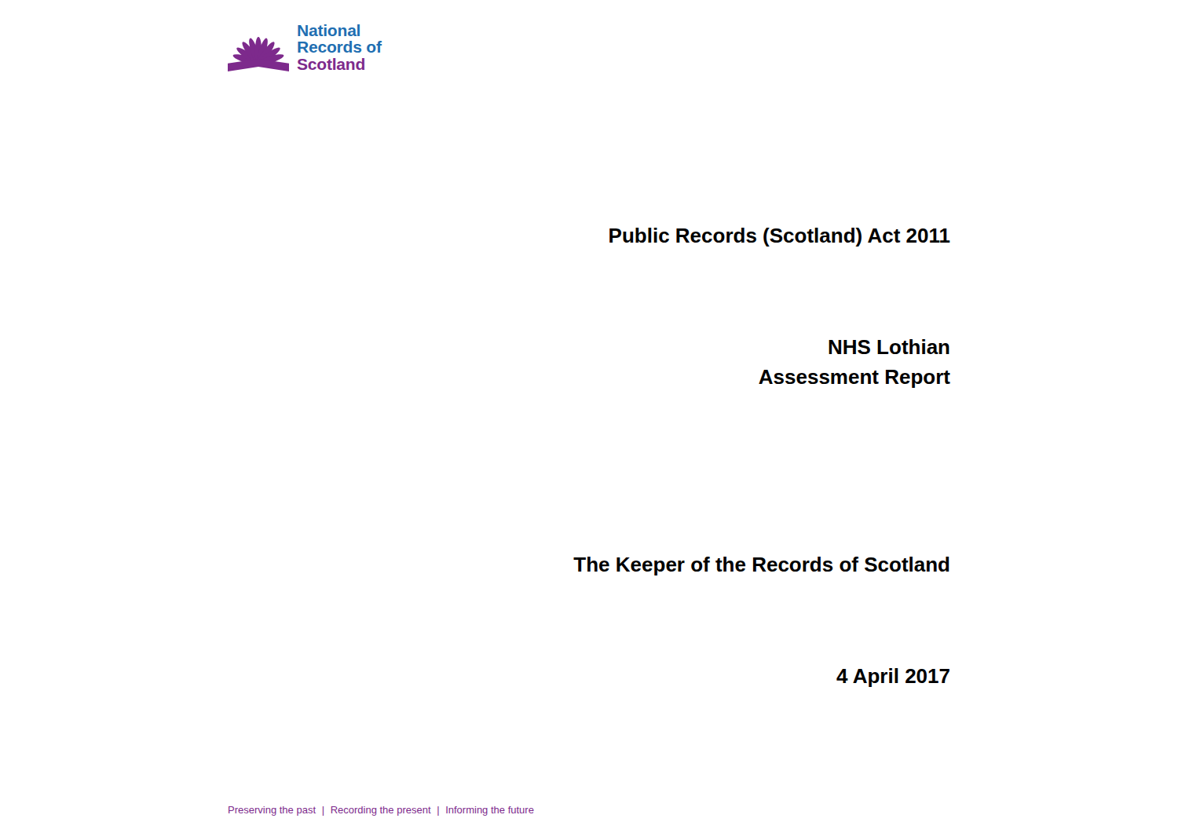National
Records of
Scotland
Public Records (Scotland) Act 2011
NHS Lothian
Assessment Report
The Keeper of the Records of Scotland
4 April 2017
Preserving the past | Recording the present | Informing the future